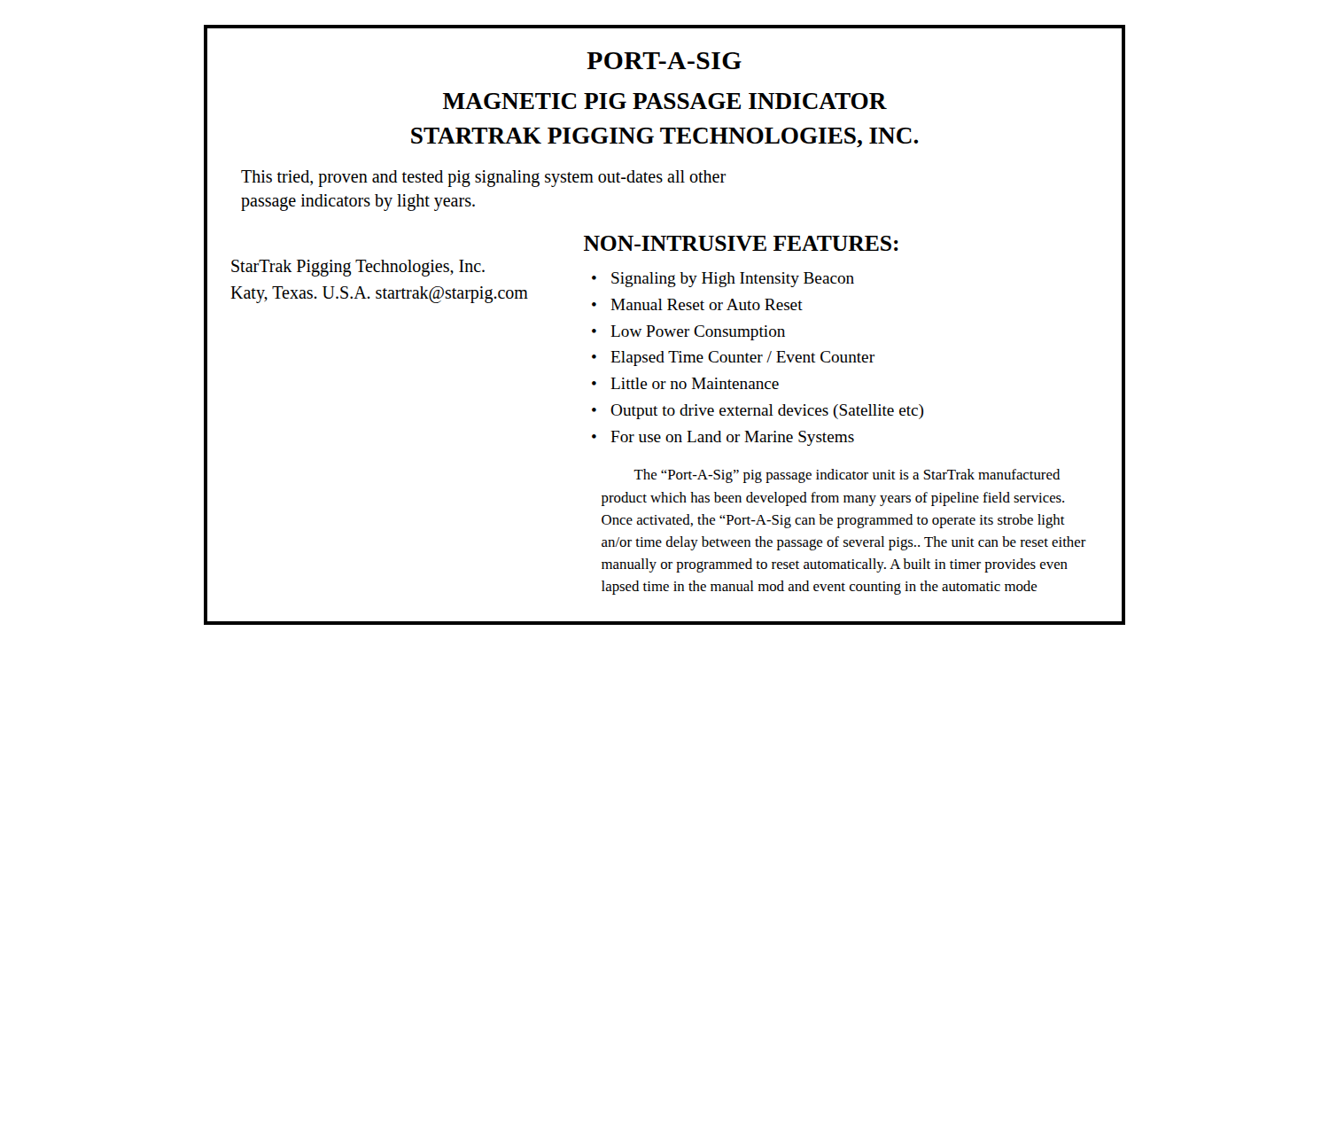PORT-A-SIG
MAGNETIC PIG PASSAGE INDICATOR
STARTRAK PIGGING TECHNOLOGIES, INC.
This tried, proven and tested pig signaling system out-dates all other passage indicators by light years.
StarTrak Pigging Technologies, Inc.
Katy, Texas. U.S.A. startrak@starpig.com
NON-INTRUSIVE FEATURES:
Signaling by High Intensity Beacon
Manual Reset or Auto Reset
Low Power Consumption
Elapsed Time Counter / Event Counter
Little or no Maintenance
Output to drive external devices (Satellite etc)
For use on Land or Marine Systems
The “Port-A-Sig” pig passage indicator unit is a StarTrak manufactured product which has been developed from many years of pipeline field services. Once activated, the “Port-A-Sig can be programmed to operate its strobe light an/or time delay between the passage of several pigs.. The unit can be reset either manually or programmed to reset automatically. A built in timer provides even lapsed time in the manual mod and event counting in the automatic mode